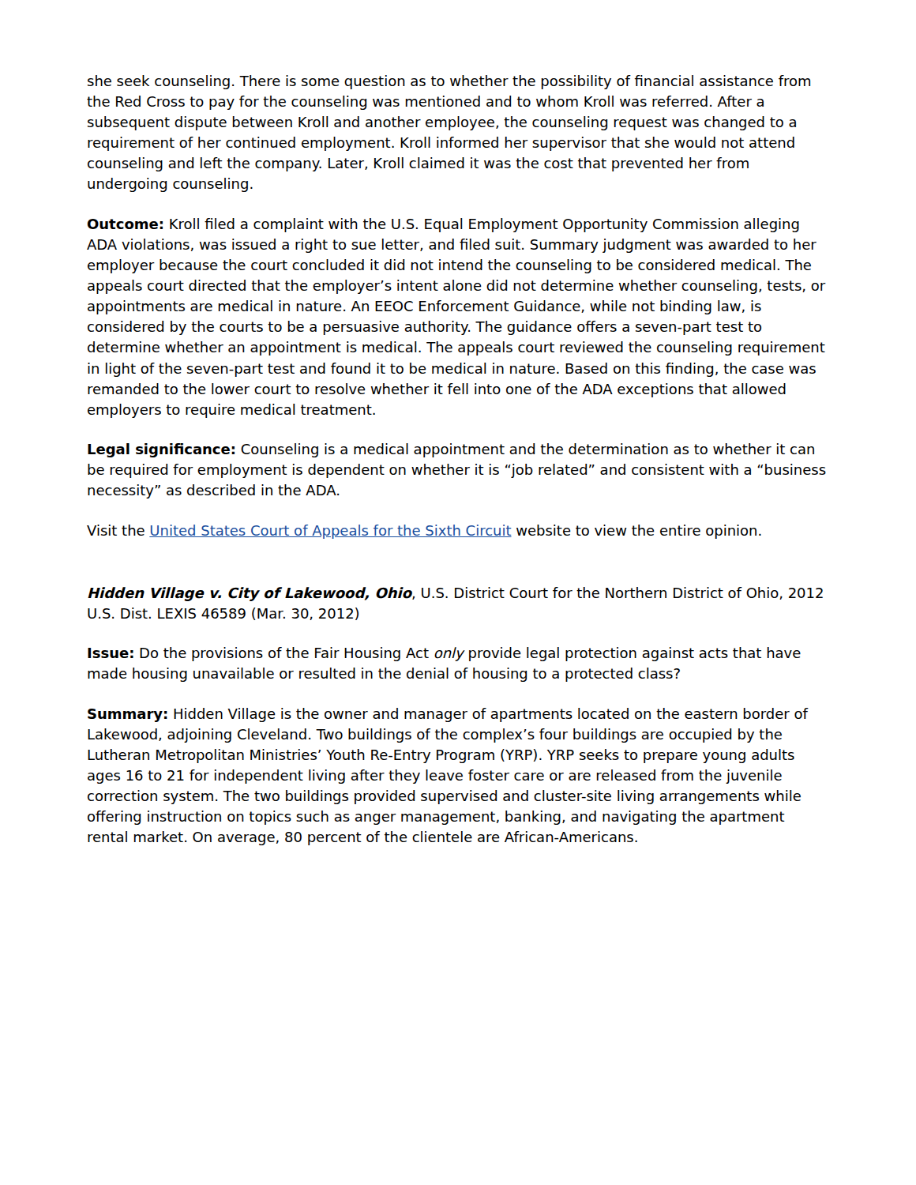she seek counseling. There is some question as to whether the possibility of financial assistance from the Red Cross to pay for the counseling was mentioned and to whom Kroll was referred. After a subsequent dispute between Kroll and another employee, the counseling request was changed to a requirement of her continued employment. Kroll informed her supervisor that she would not attend counseling and left the company. Later, Kroll claimed it was the cost that prevented her from undergoing counseling.
Outcome: Kroll filed a complaint with the U.S. Equal Employment Opportunity Commission alleging ADA violations, was issued a right to sue letter, and filed suit. Summary judgment was awarded to her employer because the court concluded it did not intend the counseling to be considered medical. The appeals court directed that the employer’s intent alone did not determine whether counseling, tests, or appointments are medical in nature. An EEOC Enforcement Guidance, while not binding law, is considered by the courts to be a persuasive authority. The guidance offers a seven-part test to determine whether an appointment is medical. The appeals court reviewed the counseling requirement in light of the seven-part test and found it to be medical in nature. Based on this finding, the case was remanded to the lower court to resolve whether it fell into one of the ADA exceptions that allowed employers to require medical treatment.
Legal significance: Counseling is a medical appointment and the determination as to whether it can be required for employment is dependent on whether it is “job related” and consistent with a “business necessity” as described in the ADA.
Visit the United States Court of Appeals for the Sixth Circuit website to view the entire opinion.
Hidden Village v. City of Lakewood, Ohio, U.S. District Court for the Northern District of Ohio, 2012 U.S. Dist. LEXIS 46589 (Mar. 30, 2012)
Issue: Do the provisions of the Fair Housing Act only provide legal protection against acts that have made housing unavailable or resulted in the denial of housing to a protected class?
Summary: Hidden Village is the owner and manager of apartments located on the eastern border of Lakewood, adjoining Cleveland. Two buildings of the complex’s four buildings are occupied by the Lutheran Metropolitan Ministries’ Youth Re-Entry Program (YRP). YRP seeks to prepare young adults ages 16 to 21 for independent living after they leave foster care or are released from the juvenile correction system. The two buildings provided supervised and cluster-site living arrangements while offering instruction on topics such as anger management, banking, and navigating the apartment rental market. On average, 80 percent of the clientele are African-Americans.